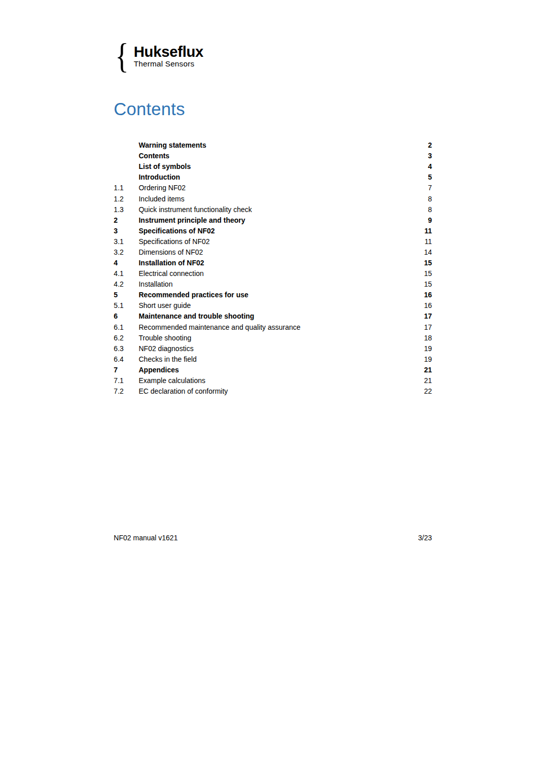{ Hukseflux
Thermal Sensors
Contents
| | Warning statements | 2 |
| | Contents | 3 |
| | List of symbols | 4 |
| | Introduction | 5 |
| 1.1 | Ordering NF02 | 7 |
| 1.2 | Included items | 8 |
| 1.3 | Quick instrument functionality check | 8 |
| 2 | Instrument principle and theory | 9 |
| 3 | Specifications of NF02 | 11 |
| 3.1 | Specifications of NF02 | 11 |
| 3.2 | Dimensions of NF02 | 14 |
| 4 | Installation of NF02 | 15 |
| 4.1 | Electrical connection | 15 |
| 4.2 | Installation | 15 |
| 5 | Recommended practices for use | 16 |
| 5.1 | Short user guide | 16 |
| 6 | Maintenance and trouble shooting | 17 |
| 6.1 | Recommended maintenance and quality assurance | 17 |
| 6.2 | Trouble shooting | 18 |
| 6.3 | NF02 diagnostics | 19 |
| 6.4 | Checks in the field | 19 |
| 7 | Appendices | 21 |
| 7.1 | Example calculations | 21 |
| 7.2 | EC declaration of conformity | 22 |
NF02 manual v1621 3/23